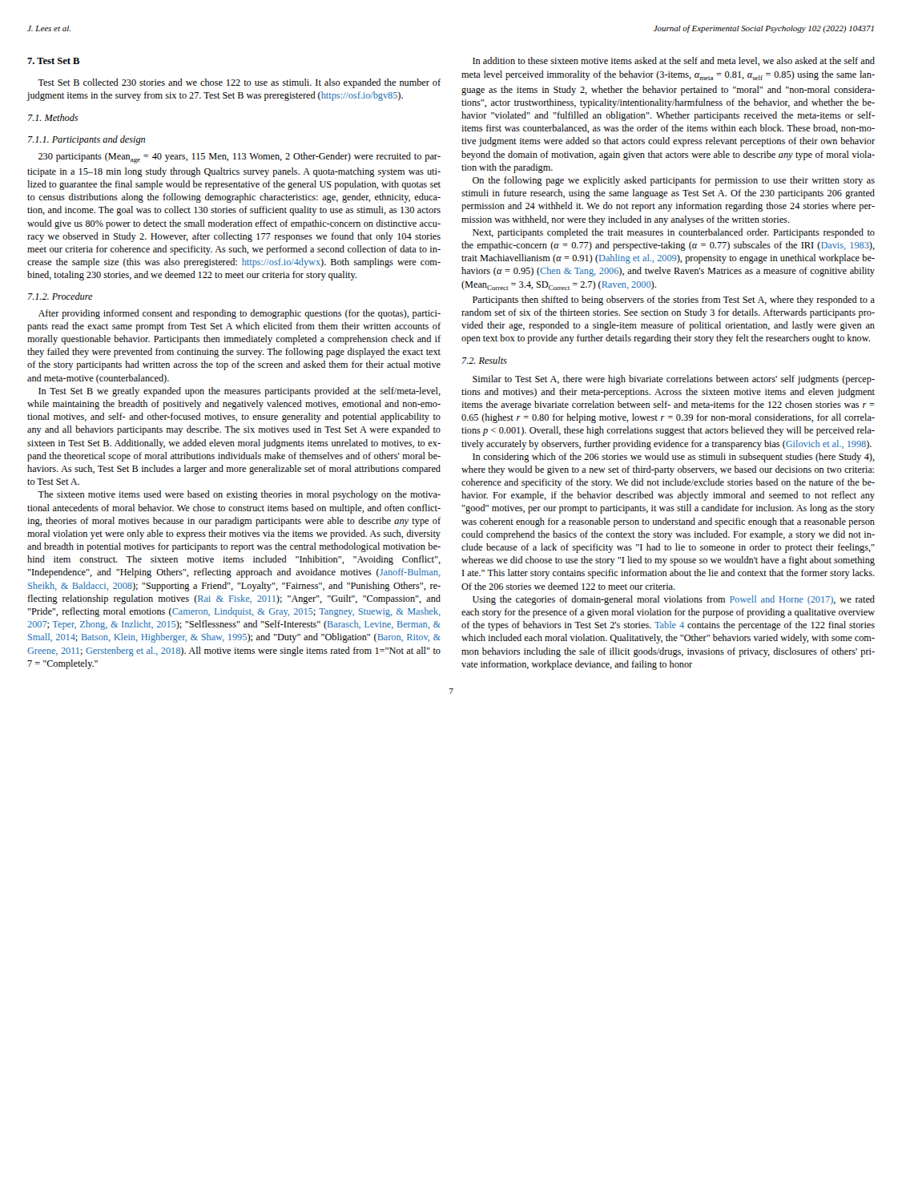J. Lees et al.
Journal of Experimental Social Psychology 102 (2022) 104371
7. Test Set B
Test Set B collected 230 stories and we chose 122 to use as stimuli. It also expanded the number of judgment items in the survey from six to 27. Test Set B was preregistered (https://osf.io/bgv85).
7.1. Methods
7.1.1. Participants and design
230 participants (Meanage = 40 years, 115 Men, 113 Women, 2 Other-Gender) were recruited to participate in a 15–18 min long study through Qualtrics survey panels. A quota-matching system was utilized to guarantee the final sample would be representative of the general US population, with quotas set to census distributions along the following demographic characteristics: age, gender, ethnicity, education, and income. The goal was to collect 130 stories of sufficient quality to use as stimuli, as 130 actors would give us 80% power to detect the small moderation effect of empathic-concern on distinctive accuracy we observed in Study 2. However, after collecting 177 responses we found that only 104 stories meet our criteria for coherence and specificity. As such, we performed a second collection of data to increase the sample size (this was also preregistered: https://osf.io/4dywx). Both samplings were combined, totaling 230 stories, and we deemed 122 to meet our criteria for story quality.
7.1.2. Procedure
After providing informed consent and responding to demographic questions (for the quotas), participants read the exact same prompt from Test Set A which elicited from them their written accounts of morally questionable behavior. Participants then immediately completed a comprehension check and if they failed they were prevented from continuing the survey. The following page displayed the exact text of the story participants had written across the top of the screen and asked them for their actual motive and meta-motive (counterbalanced).
In Test Set B we greatly expanded upon the measures participants provided at the self/meta-level, while maintaining the breadth of positively and negatively valenced motives, emotional and non-emotional motives, and self- and other-focused motives, to ensure generality and potential applicability to any and all behaviors participants may describe. The six motives used in Test Set A were expanded to sixteen in Test Set B. Additionally, we added eleven moral judgments items unrelated to motives, to expand the theoretical scope of moral attributions individuals make of themselves and of others' moral behaviors. As such, Test Set B includes a larger and more generalizable set of moral attributions compared to Test Set A.
The sixteen motive items used were based on existing theories in moral psychology on the motivational antecedents of moral behavior. We chose to construct items based on multiple, and often conflicting, theories of moral motives because in our paradigm participants were able to describe any type of moral violation yet were only able to express their motives via the items we provided. As such, diversity and breadth in potential motives for participants to report was the central methodological motivation behind item construct. The sixteen motive items included "Inhibition", "Avoiding Conflict", "Independence", and "Helping Others", reflecting approach and avoidance motives (Janoff-Bulman, Sheikh, & Baldacci, 2008); "Supporting a Friend", "Loyalty", "Fairness", and "Punishing Others", reflecting relationship regulation motives (Rai & Fiske, 2011); "Anger", "Guilt", "Compassion", and "Pride", reflecting moral emotions (Cameron, Lindquist, & Gray, 2015; Tangney, Stuewig, & Mashek, 2007; Teper, Zhong, & Inzlicht, 2015); "Selflessness" and "Self-Interests" (Barasch, Levine, Berman, & Small, 2014; Batson, Klein, Highberger, & Shaw, 1995); and "Duty" and "Obligation" (Baron, Ritov, & Greene, 2011; Gerstenberg et al., 2018). All motive items were single items rated from 1="Not at all" to 7 = "Completely."
In addition to these sixteen motive items asked at the self and meta level, we also asked at the self and meta level perceived immorality of the behavior (3-items, αmeta = 0.81, αself = 0.85) using the same language as the items in Study 2, whether the behavior pertained to "moral" and "non-moral considerations", actor trustworthiness, typicality/intentionality/harmfulness of the behavior, and whether the behavior "violated" and "fulfilled an obligation". Whether participants received the meta-items or self-items first was counterbalanced, as was the order of the items within each block. These broad, non-motive judgment items were added so that actors could express relevant perceptions of their own behavior beyond the domain of motivation, again given that actors were able to describe any type of moral violation with the paradigm.
On the following page we explicitly asked participants for permission to use their written story as stimuli in future research, using the same language as Test Set A. Of the 230 participants 206 granted permission and 24 withheld it. We do not report any information regarding those 24 stories where permission was withheld, nor were they included in any analyses of the written stories.
Next, participants completed the trait measures in counterbalanced order. Participants responded to the empathic-concern (α = 0.77) and perspective-taking (α = 0.77) subscales of the IRI (Davis, 1983), trait Machiavellianism (α = 0.91) (Dahling et al., 2009), propensity to engage in unethical workplace behaviors (α = 0.95) (Chen & Tang, 2006), and twelve Raven's Matrices as a measure of cognitive ability (MeanCorrect = 3.4, SDCorrect = 2.7) (Raven, 2000).
Participants then shifted to being observers of the stories from Test Set A, where they responded to a random set of six of the thirteen stories. See section on Study 3 for details. Afterwards participants provided their age, responded to a single-item measure of political orientation, and lastly were given an open text box to provide any further details regarding their story they felt the researchers ought to know.
7.2. Results
Similar to Test Set A, there were high bivariate correlations between actors' self judgments (perceptions and motives) and their meta-perceptions. Across the sixteen motive items and eleven judgment items the average bivariate correlation between self- and meta-items for the 122 chosen stories was r = 0.65 (highest r = 0.80 for helping motive, lowest r = 0.39 for non-moral considerations, for all correlations p < 0.001). Overall, these high correlations suggest that actors believed they will be perceived relatively accurately by observers, further providing evidence for a transparency bias (Gilovich et al., 1998).
In considering which of the 206 stories we would use as stimuli in subsequent studies (here Study 4), where they would be given to a new set of third-party observers, we based our decisions on two criteria: coherence and specificity of the story. We did not include/exclude stories based on the nature of the behavior. For example, if the behavior described was abjectly immoral and seemed to not reflect any "good" motives, per our prompt to participants, it was still a candidate for inclusion. As long as the story was coherent enough for a reasonable person to understand and specific enough that a reasonable person could comprehend the basics of the context the story was included. For example, a story we did not include because of a lack of specificity was "I had to lie to someone in order to protect their feelings," whereas we did choose to use the story "I lied to my spouse so we wouldn't have a fight about something I ate." This latter story contains specific information about the lie and context that the former story lacks. Of the 206 stories we deemed 122 to meet our criteria.
Using the categories of domain-general moral violations from Powell and Horne (2017), we rated each story for the presence of a given moral violation for the purpose of providing a qualitative overview of the types of behaviors in Test Set 2's stories. Table 4 contains the percentage of the 122 final stories which included each moral violation. Qualitatively, the "Other" behaviors varied widely, with some common behaviors including the sale of illicit goods/drugs, invasions of privacy, disclosures of others' private information, workplace deviance, and failing to honor
7